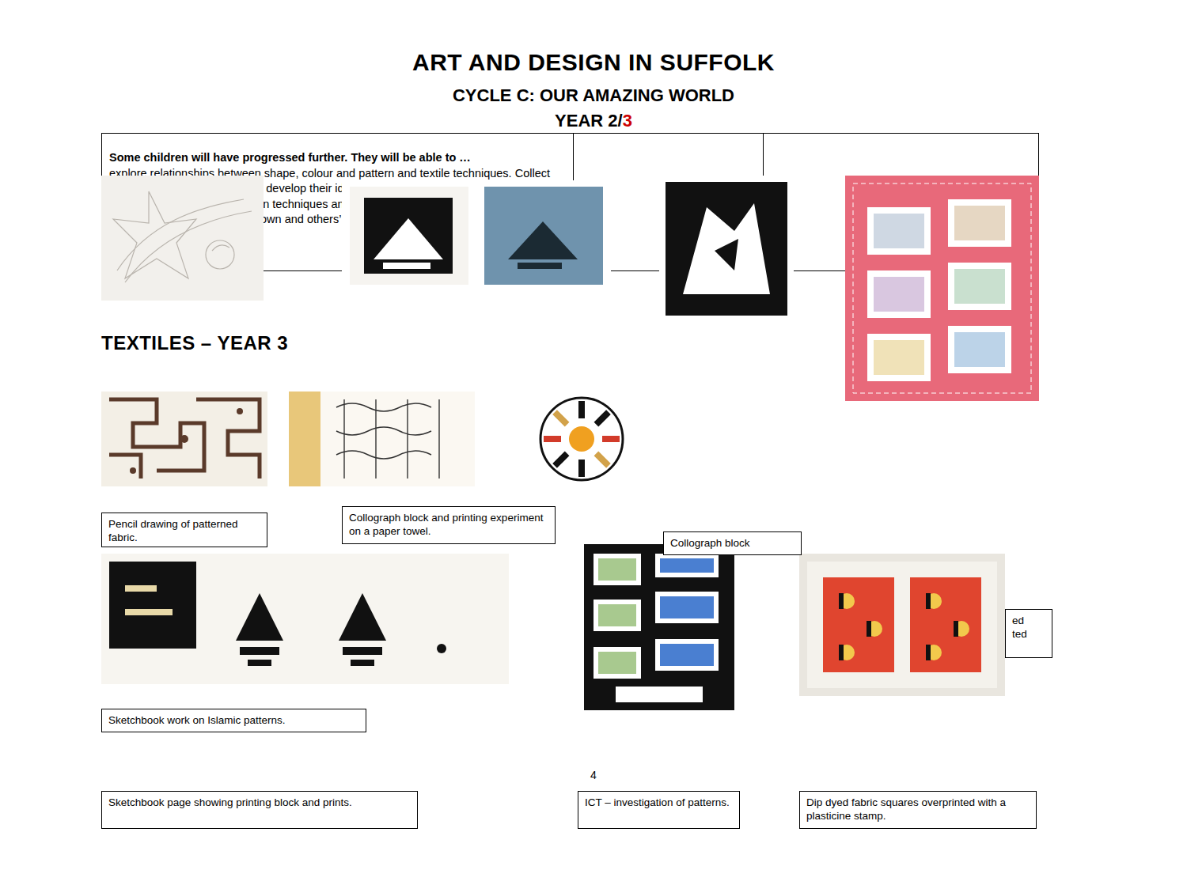ART AND DESIGN IN SUFFOLK
CYCLE C: OUR AMAZING WORLD
YEAR 2/3
Some children will have progressed further. They will be able to …
explore relationships between shape, colour and pattern and textile techniques. Collect visual and other information to develop their ideas, including using a sketchbook. Investigate art, craft and design techniques and processes. Compare ideas, methods and approaches used in their own and others’ work and adapt their work according to their views.
TEXTILES – YEAR 3
Pencil drawing of patterned fabric.
Collograph block and printing experiment on a paper towel.
Collograph block
ed
ted
Sketchbook work on Islamic patterns.
4
Sketchbook page showing printing block and prints.
ICT – investigation of patterns.
Dip dyed fabric squares overprinted with a plasticine stamp.